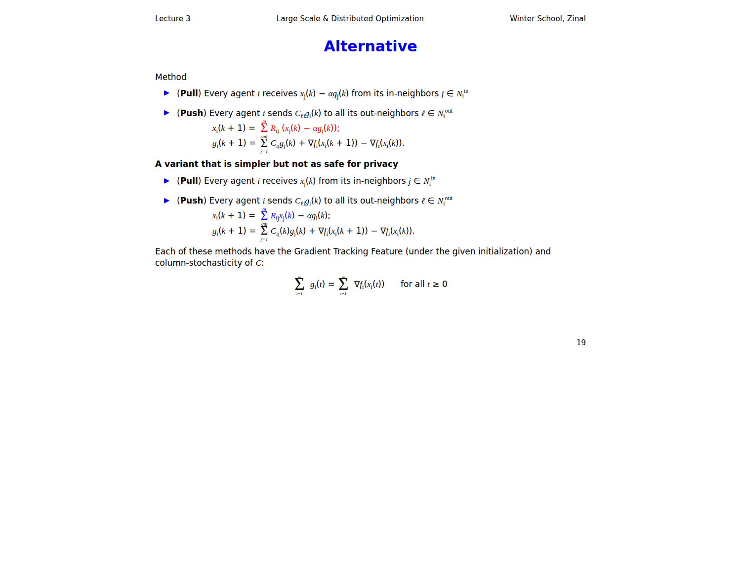Lecture 3
Large Scale & Distributed Optimization
Winter School, Zinal
Alternative
Method
(Pull) Every agent i receives xj(k) − αgj(k) from its in-neighbors j ∈ Niin
(Push) Every agent i sends Cℓigi(k) to all its out-neighbors ℓ ∈ Niout
xi(k + 1) = Σmj=1 Rij (xj(k) − αgj(k));
gi(k + 1) = Σmj=1 Cijgj(k) + ∇fi(xi(k + 1)) − ∇fi(xi(k)).
A variant that is simpler but not as safe for privacy
(Pull) Every agent i receives xj(k) from its in-neighbors j ∈ Niin
(Push) Every agent i sends Cℓigi(k) to all its out-neighbors ℓ ∈ Niout
xi(k + 1) = Σmj=1 Rijxj(k) − αgi(k);
gi(k + 1) = Σmj=1 Cij(k)gj(k) + ∇fi(xi(k + 1)) − ∇fi(xi(k)).
Each of these methods have the Gradient Tracking Feature (under the given initialization) and column-stochasticity of C:
Σmi=1 gi(t) = Σmi=1 ∇fi(xi(t)) for all t ≥ 0
19